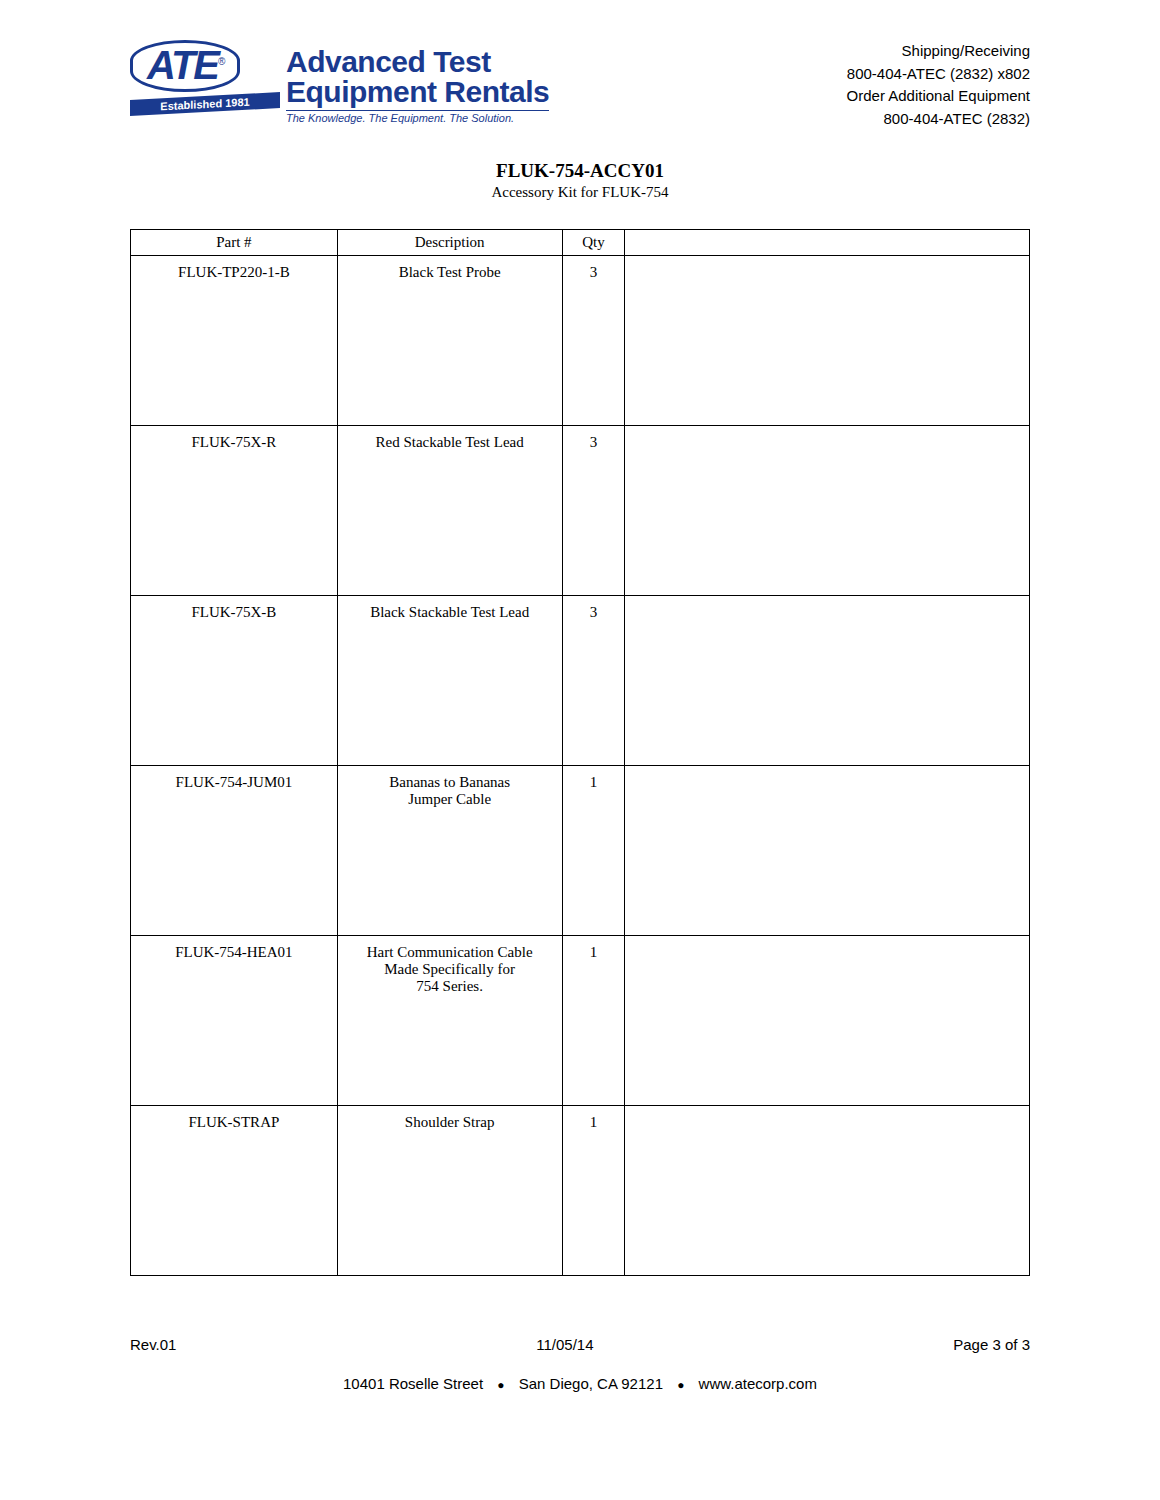ATE®
Established 1981
Advanced Test
Equipment Rentals
The Knowledge. The Equipment. The Solution.
Shipping/Receiving
800-404-ATEC (2832) x802
Order Additional Equipment
800-404-ATEC (2832)
FLUK-754-ACCY01
Accessory Kit for FLUK-754
| Part # | Description | Qty | |
| --- | --- | --- | --- |
| FLUK-TP220-1-B | Black Test Probe | 3 | |
| FLUK-75X-R | Red Stackable Test Lead | 3 | |
| FLUK-75X-B | Black Stackable Test Lead | 3 | |
| FLUK-754-JUM01 | Bananas to Bananas Jumper Cable | 1 | |
| FLUK-754-HEA01 | Hart Communication Cable Made Specifically for 754 Series. | 1 | |
| FLUK-STRAP | Shoulder Strap | 1 | |
Rev.01 11/05/14 Page 3 of 3
10401 Roselle Street ● San Diego, CA 92121 ● www.atecorp.com